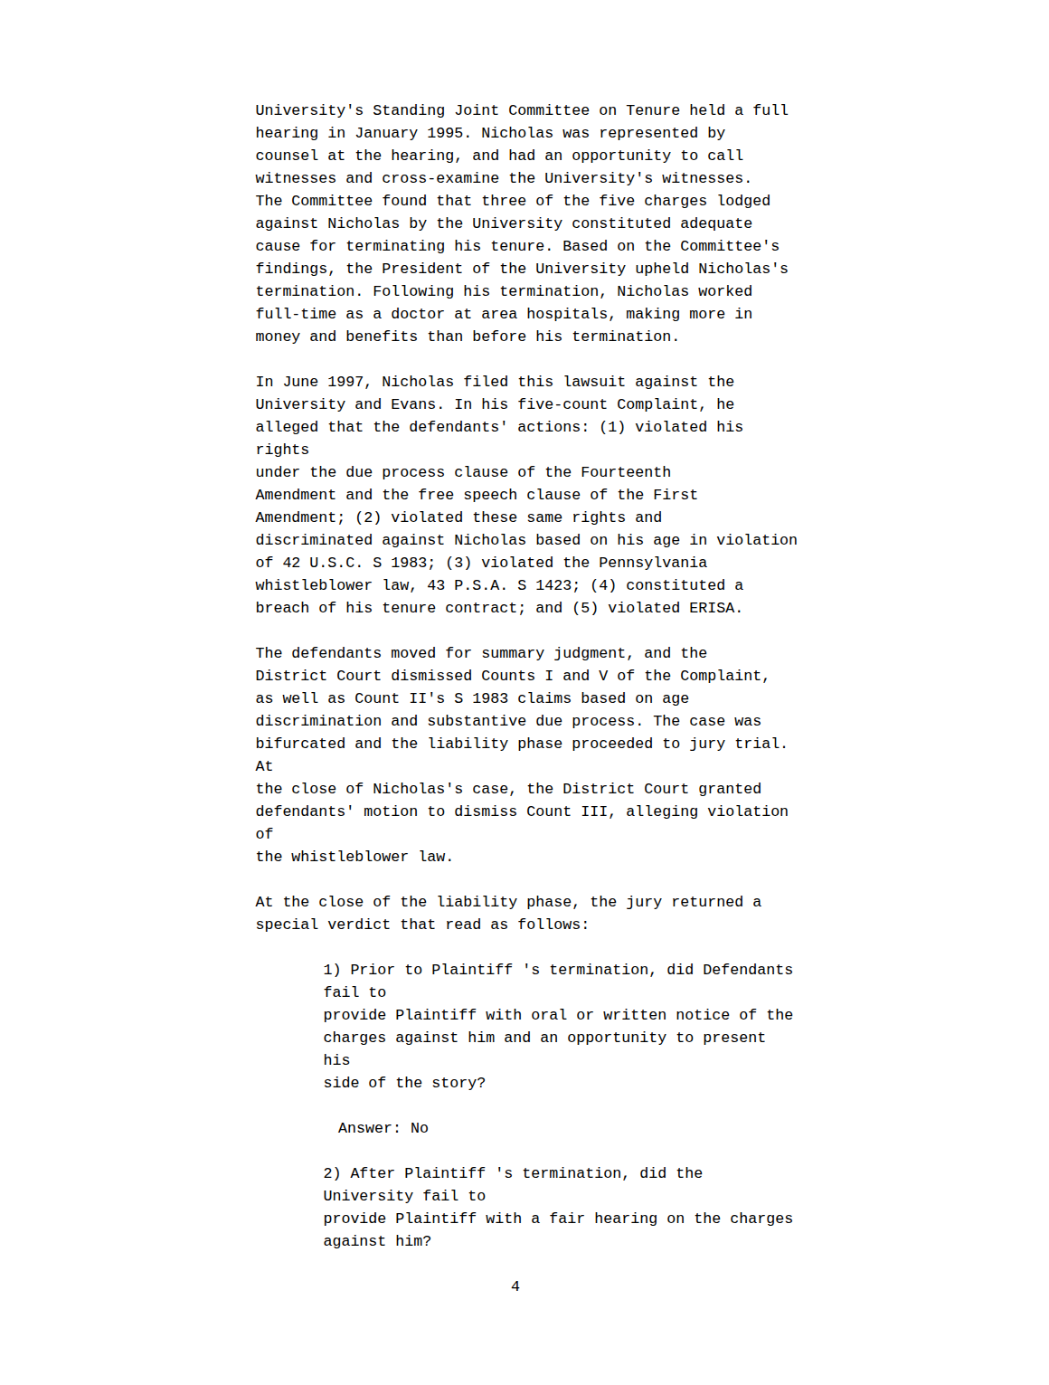University's Standing Joint Committee on Tenure held a full hearing in January 1995. Nicholas was represented by counsel at the hearing, and had an opportunity to call witnesses and cross-examine the University's witnesses. The Committee found that three of the five charges lodged against Nicholas by the University constituted adequate cause for terminating his tenure. Based on the Committee's findings, the President of the University upheld Nicholas's termination. Following his termination, Nicholas worked full-time as a doctor at area hospitals, making more in money and benefits than before his termination.
In June 1997, Nicholas filed this lawsuit against the University and Evans. In his five-count Complaint, he alleged that the defendants' actions: (1) violated his rights under the due process clause of the Fourteenth Amendment and the free speech clause of the First Amendment; (2) violated these same rights and discriminated against Nicholas based on his age in violation of 42 U.S.C. S 1983; (3) violated the Pennsylvania whistleblower law, 43 P.S.A. S 1423; (4) constituted a breach of his tenure contract; and (5) violated ERISA.
The defendants moved for summary judgment, and the District Court dismissed Counts I and V of the Complaint, as well as Count II's S 1983 claims based on age discrimination and substantive due process. The case was bifurcated and the liability phase proceeded to jury trial. At the close of Nicholas's case, the District Court granted defendants' motion to dismiss Count III, alleging violation of the whistleblower law.
At the close of the liability phase, the jury returned a special verdict that read as follows:
1) Prior to Plaintiff 's termination, did Defendants fail to provide Plaintiff with oral or written notice of the charges against him and an opportunity to present his side of the story?
Answer: No
2) After Plaintiff 's termination, did the University fail to provide Plaintiff with a fair hearing on the charges against him?
4